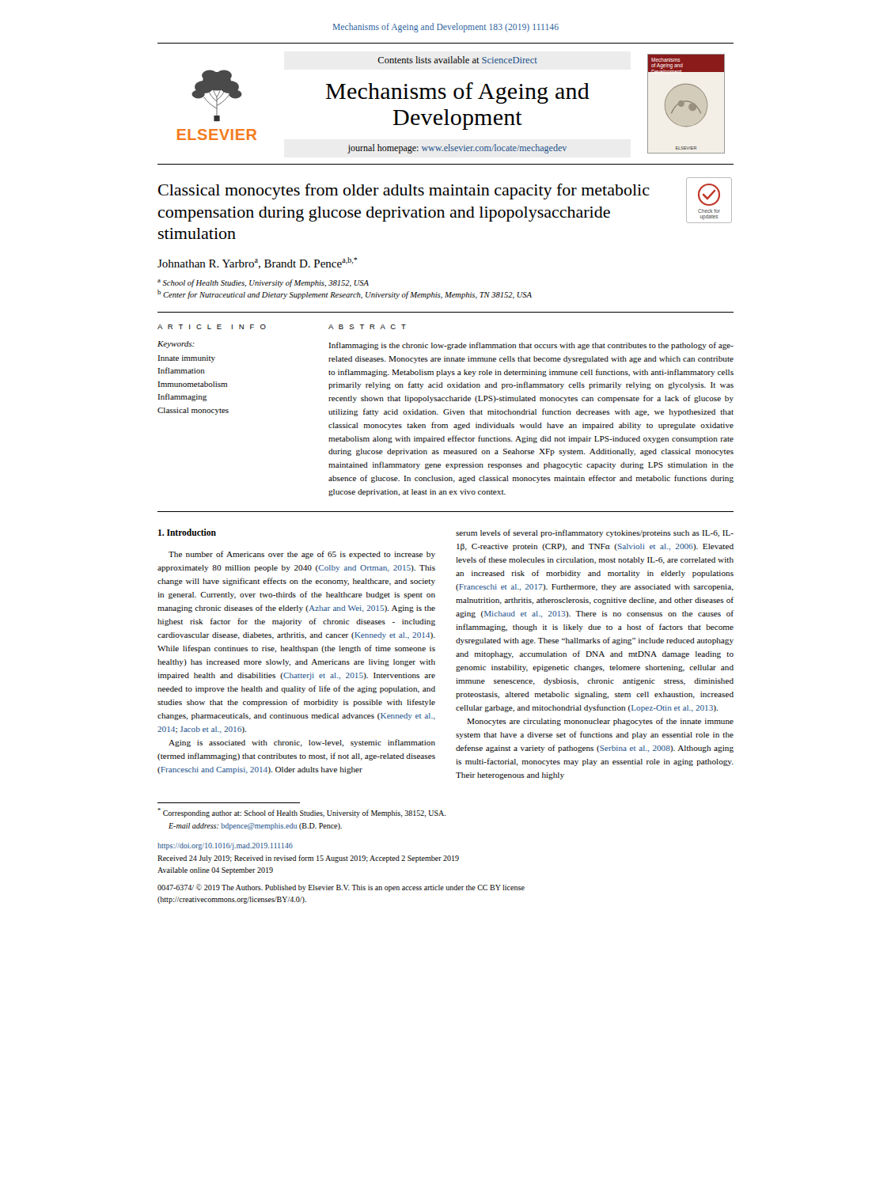Mechanisms of Ageing and Development 183 (2019) 111146
ELSEVIER
Contents lists available at ScienceDirect
Mechanisms of Ageing and Development
journal homepage: www.elsevier.com/locate/mechagedev
Mechanisms
of Ageing and
Development
ELSEVIER
Check for
updates
Classical monocytes from older adults maintain capacity for metabolic compensation during glucose deprivation and lipopolysaccharide stimulation
Johnathan R. Yarbroa, Brandt D. Pencea,b,*
a School of Health Studies, University of Memphis, 38152, USA
b Center for Nutraceutical and Dietary Supplement Research, University of Memphis, Memphis, TN 38152, USA
A R T I C L E I N F O
Keywords:
Innate immunity
Inflammation
Immunometabolism
Inflammaging
Classical monocytes
A B S T R A C T
Inflammaging is the chronic low-grade inflammation that occurs with age that contributes to the pathology of age-related diseases. Monocytes are innate immune cells that become dysregulated with age and which can contribute to inflammaging. Metabolism plays a key role in determining immune cell functions, with anti-inflammatory cells primarily relying on fatty acid oxidation and pro-inflammatory cells primarily relying on glycolysis. It was recently shown that lipopolysaccharide (LPS)-stimulated monocytes can compensate for a lack of glucose by utilizing fatty acid oxidation. Given that mitochondrial function decreases with age, we hypothesized that classical monocytes taken from aged individuals would have an impaired ability to upregulate oxidative metabolism along with impaired effector functions. Aging did not impair LPS-induced oxygen consumption rate during glucose deprivation as measured on a Seahorse XFp system. Additionally, aged classical monocytes maintained inflammatory gene expression responses and phagocytic capacity during LPS stimulation in the absence of glucose. In conclusion, aged classical monocytes maintain effector and metabolic functions during glucose deprivation, at least in an ex vivo context.
1. Introduction
The number of Americans over the age of 65 is expected to increase by approximately 80 million people by 2040 (Colby and Ortman, 2015). This change will have significant effects on the economy, healthcare, and society in general. Currently, over two-thirds of the healthcare budget is spent on managing chronic diseases of the elderly (Azhar and Wei, 2015). Aging is the highest risk factor for the majority of chronic diseases - including cardiovascular disease, diabetes, arthritis, and cancer (Kennedy et al., 2014). While lifespan continues to rise, healthspan (the length of time someone is healthy) has increased more slowly, and Americans are living longer with impaired health and disabilities (Chatterji et al., 2015). Interventions are needed to improve the health and quality of life of the aging population, and studies show that the compression of morbidity is possible with lifestyle changes, pharmaceuticals, and continuous medical advances (Kennedy et al., 2014; Jacob et al., 2016).
Aging is associated with chronic, low-level, systemic inflammation (termed inflammaging) that contributes to most, if not all, age-related diseases (Franceschi and Campisi, 2014). Older adults have higher
serum levels of several pro-inflammatory cytokines/proteins such as IL-6, IL-1β, C-reactive protein (CRP), and TNFα (Salvioli et al., 2006). Elevated levels of these molecules in circulation, most notably IL-6, are correlated with an increased risk of morbidity and mortality in elderly populations (Franceschi et al., 2017). Furthermore, they are associated with sarcopenia, malnutrition, arthritis, atherosclerosis, cognitive decline, and other diseases of aging (Michaud et al., 2013). There is no consensus on the causes of inflammaging, though it is likely due to a host of factors that become dysregulated with age. These “hallmarks of aging” include reduced autophagy and mitophagy, accumulation of DNA and mtDNA damage leading to genomic instability, epigenetic changes, telomere shortening, cellular and immune senescence, dysbiosis, chronic antigenic stress, diminished proteostasis, altered metabolic signaling, stem cell exhaustion, increased cellular garbage, and mitochondrial dysfunction (Lopez-Otin et al., 2013).
Monocytes are circulating mononuclear phagocytes of the innate immune system that have a diverse set of functions and play an essential role in the defense against a variety of pathogens (Serbina et al., 2008). Although aging is multi-factorial, monocytes may play an essential role in aging pathology. Their heterogenous and highly
* Corresponding author at: School of Health Studies, University of Memphis, 38152, USA.
E-mail address: bdpence@memphis.edu (B.D. Pence).
https://doi.org/10.1016/j.mad.2019.111146
Received 24 July 2019; Received in revised form 15 August 2019; Accepted 2 September 2019
Available online 04 September 2019
0047-6374/ © 2019 The Authors. Published by Elsevier B.V. This is an open access article under the CC BY license
(http://creativecommons.org/licenses/BY/4.0/).